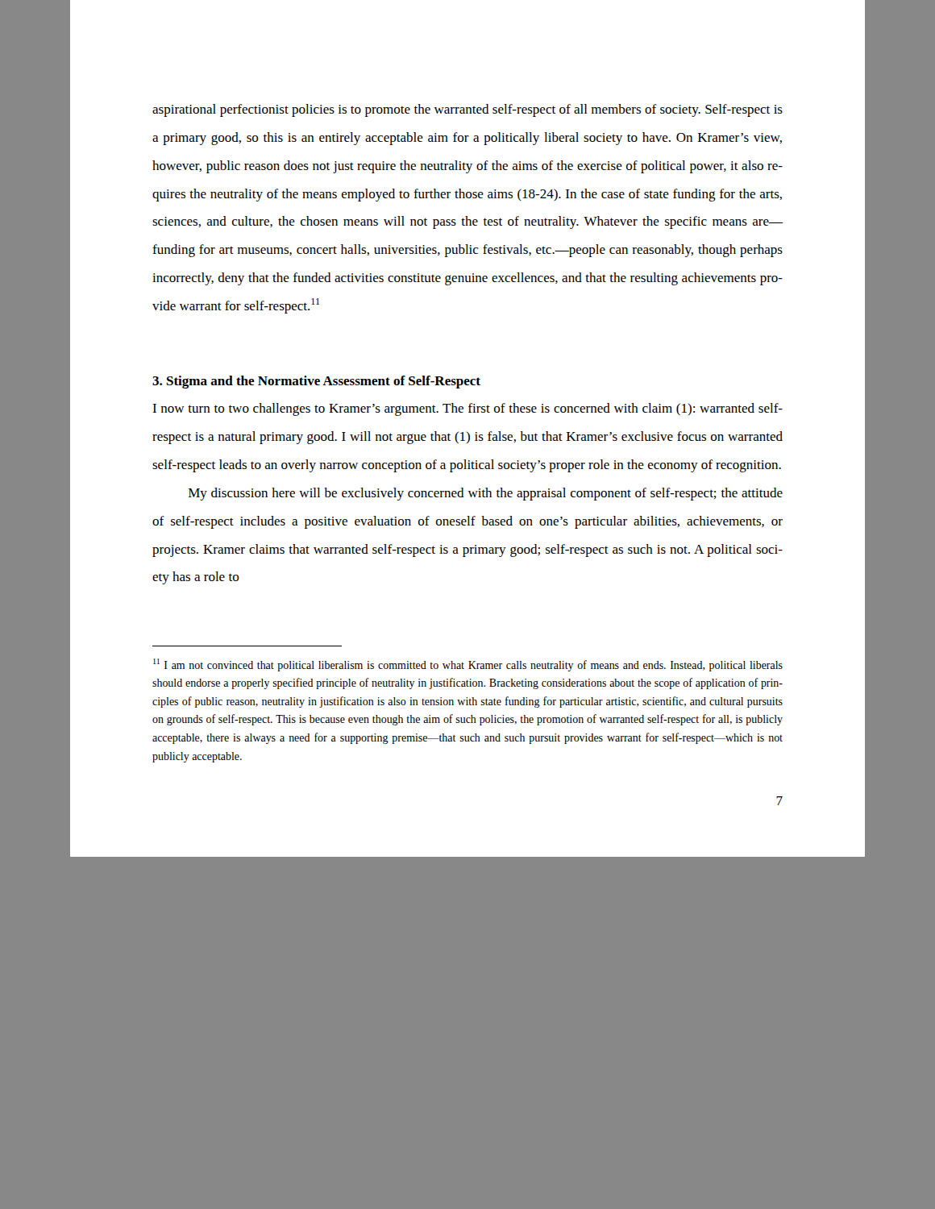aspirational perfectionist policies is to promote the warranted self-respect of all members of society. Self-respect is a primary good, so this is an entirely acceptable aim for a politically liberal society to have. On Kramer’s view, however, public reason does not just require the neutrality of the aims of the exercise of political power, it also requires the neutrality of the means employed to further those aims (18-24). In the case of state funding for the arts, sciences, and culture, the chosen means will not pass the test of neutrality. Whatever the specific means are—funding for art museums, concert halls, universities, public festivals, etc.—people can reasonably, though perhaps incorrectly, deny that the funded activities constitute genuine excellences, and that the resulting achievements provide warrant for self-respect.11
3. Stigma and the Normative Assessment of Self-Respect
I now turn to two challenges to Kramer’s argument. The first of these is concerned with claim (1): warranted self-respect is a natural primary good. I will not argue that (1) is false, but that Kramer’s exclusive focus on warranted self-respect leads to an overly narrow conception of a political society’s proper role in the economy of recognition.
My discussion here will be exclusively concerned with the appraisal component of self-respect; the attitude of self-respect includes a positive evaluation of oneself based on one’s particular abilities, achievements, or projects. Kramer claims that warranted self-respect is a primary good; self-respect as such is not. A political society has a role to
11 I am not convinced that political liberalism is committed to what Kramer calls neutrality of means and ends. Instead, political liberals should endorse a properly specified principle of neutrality in justification. Bracketing considerations about the scope of application of principles of public reason, neutrality in justification is also in tension with state funding for particular artistic, scientific, and cultural pursuits on grounds of self-respect. This is because even though the aim of such policies, the promotion of warranted self-respect for all, is publicly acceptable, there is always a need for a supporting premise—that such and such pursuit provides warrant for self-respect—which is not publicly acceptable.
7